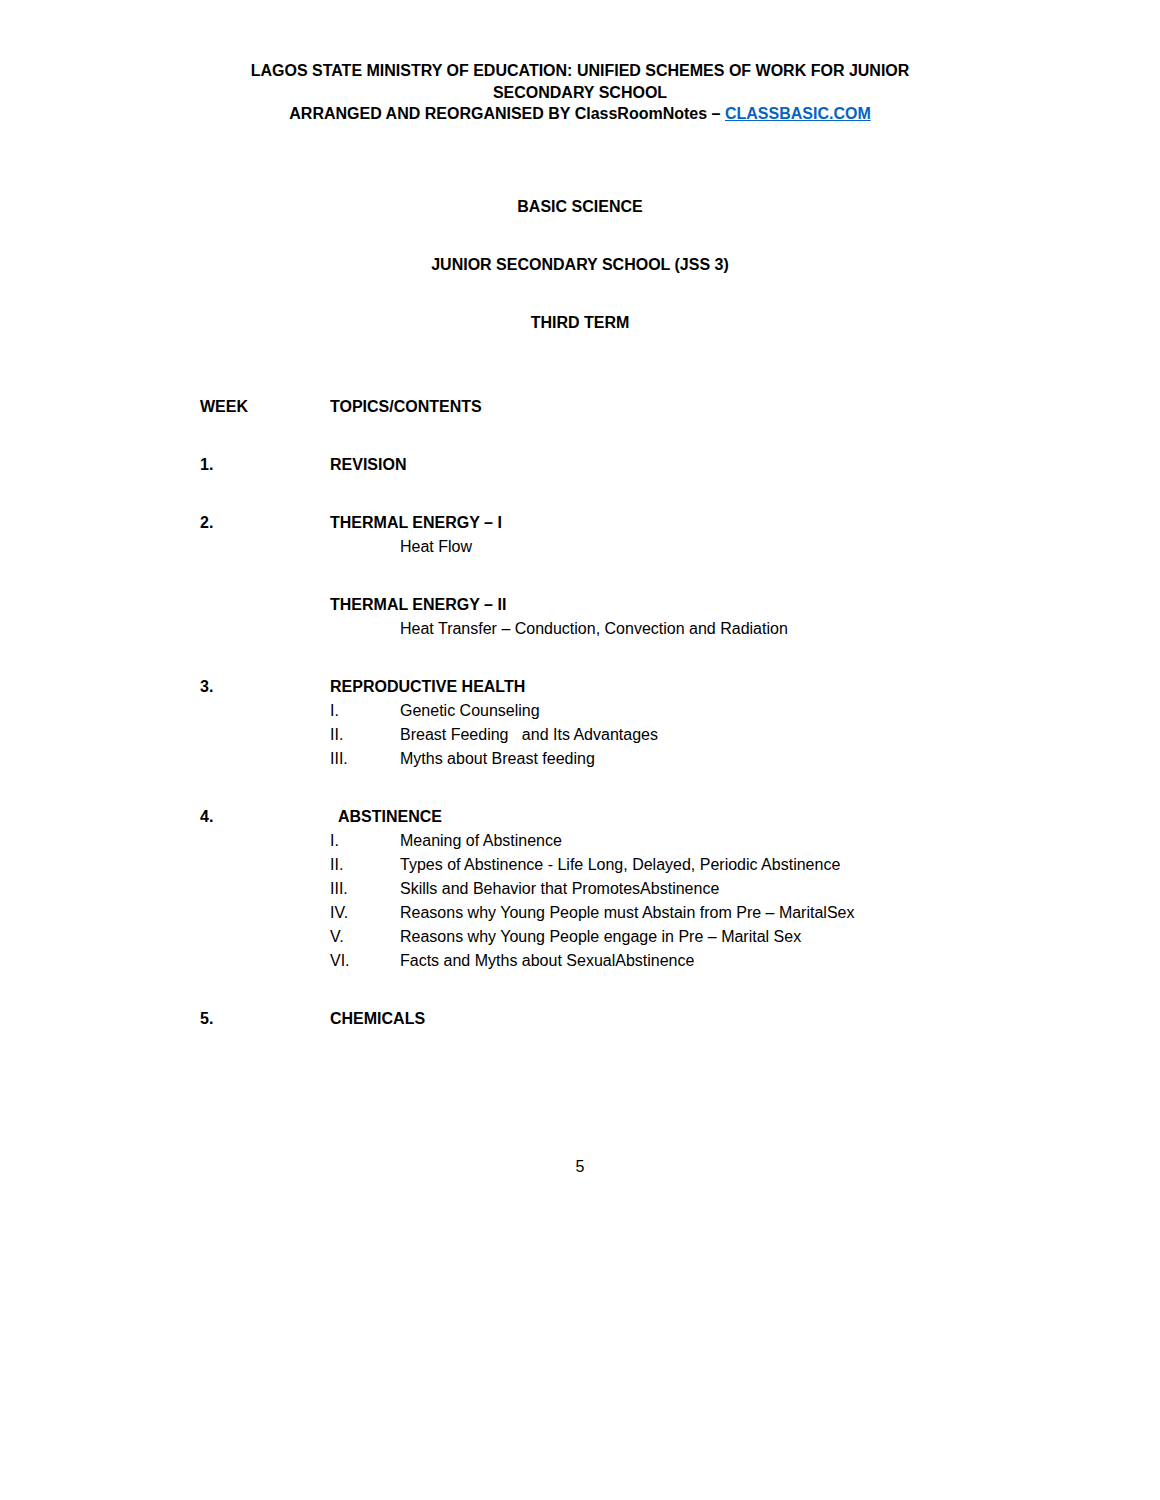LAGOS STATE MINISTRY OF EDUCATION: UNIFIED SCHEMES OF WORK FOR JUNIOR SECONDARY SCHOOL
ARRANGED AND REORGANISED BY ClassRoomNotes – CLASSBASIC.COM
BASIC SCIENCE
JUNIOR SECONDARY SCHOOL (JSS 3)
THIRD TERM
| WEEK | TOPICS/CONTENTS |
| 1. | REVISION |
| 2. | THERMAL ENERGY – I Heat Flow THERMAL ENERGY – II Heat Transfer – Conduction, Convection and Radiation |
| 3. | REPRODUCTIVE HEALTH I. Genetic Counseling II. Breast Feeding and Its Advantages III. Myths about Breast feeding |
| 4. | ABSTINENCE I. Meaning of Abstinence II. Types of Abstinence - Life Long, Delayed, Periodic Abstinence III. Skills and Behavior that PromotesAbstinence IV. Reasons why Young People must Abstain from Pre – MaritalSex V. Reasons why Young People engage in Pre – Marital Sex VI. Facts and Myths about SexualAbstinence |
| 5. | CHEMICALS |
5